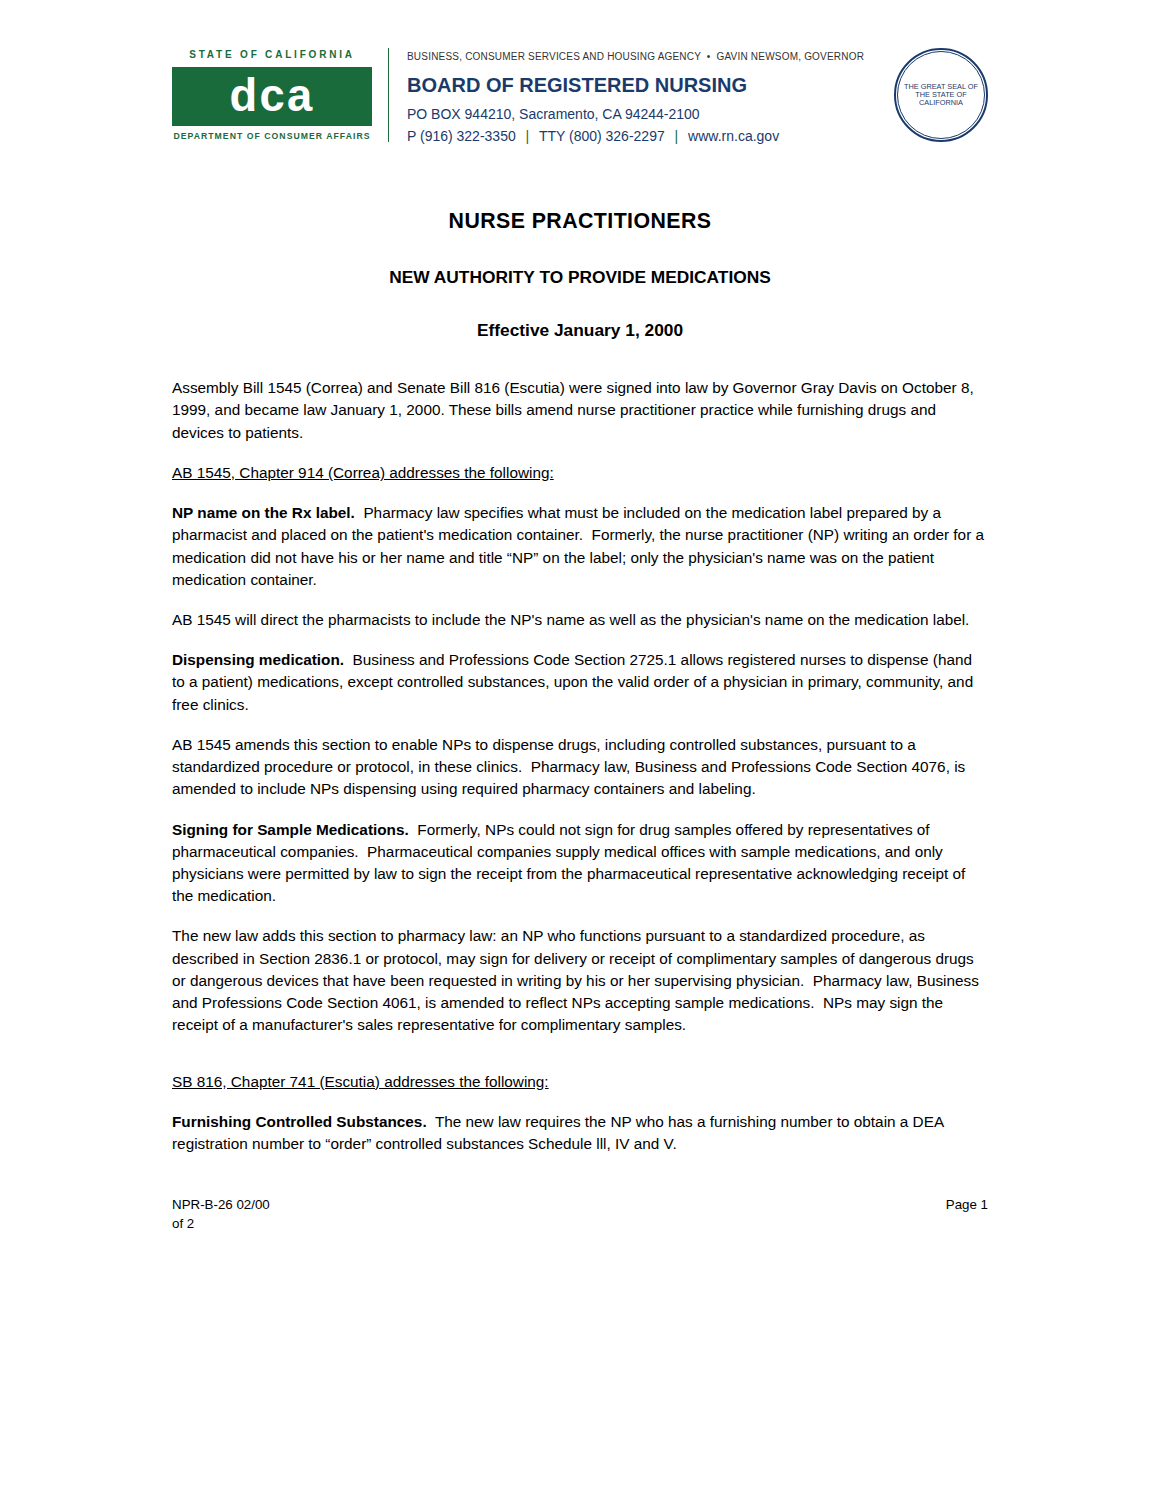STATE OF CALIFORNIA
dca
DEPARTMENT OF CONSUMER AFFAIRS
BUSINESS, CONSUMER SERVICES AND HOUSING AGENCY • GAVIN NEWSOM, GOVERNOR
BOARD OF REGISTERED NURSING
PO BOX 944210, Sacramento, CA 94244-2100
P (916) 322-3350 | TTY (800) 326-2297 | www.rn.ca.gov
THE GREAT SEAL OF THE STATE OF CALIFORNIA
NURSE PRACTITIONERS
NEW AUTHORITY TO PROVIDE MEDICATIONS
Effective January 1, 2000
Assembly Bill 1545 (Correa) and Senate Bill 816 (Escutia) were signed into law by Governor Gray Davis on October 8, 1999, and became law January 1, 2000. These bills amend nurse practitioner practice while furnishing drugs and devices to patients.
AB 1545, Chapter 914 (Correa) addresses the following:
NP name on the Rx label. Pharmacy law specifies what must be included on the medication label prepared by a pharmacist and placed on the patient's medication container. Formerly, the nurse practitioner (NP) writing an order for a medication did not have his or her name and title “NP” on the label; only the physician's name was on the patient medication container.
AB 1545 will direct the pharmacists to include the NP's name as well as the physician's name on the medication label.
Dispensing medication. Business and Professions Code Section 2725.1 allows registered nurses to dispense (hand to a patient) medications, except controlled substances, upon the valid order of a physician in primary, community, and free clinics.
AB 1545 amends this section to enable NPs to dispense drugs, including controlled substances, pursuant to a standardized procedure or protocol, in these clinics. Pharmacy law, Business and Professions Code Section 4076, is amended to include NPs dispensing using required pharmacy containers and labeling.
Signing for Sample Medications. Formerly, NPs could not sign for drug samples offered by representatives of pharmaceutical companies. Pharmaceutical companies supply medical offices with sample medications, and only physicians were permitted by law to sign the receipt from the pharmaceutical representative acknowledging receipt of the medication.
The new law adds this section to pharmacy law: an NP who functions pursuant to a standardized procedure, as described in Section 2836.1 or protocol, may sign for delivery or receipt of complimentary samples of dangerous drugs or dangerous devices that have been requested in writing by his or her supervising physician. Pharmacy law, Business and Professions Code Section 4061, is amended to reflect NPs accepting sample medications. NPs may sign the receipt of a manufacturer's sales representative for complimentary samples.
SB 816, Chapter 741 (Escutia) addresses the following:
Furnishing Controlled Substances. The new law requires the NP who has a furnishing number to obtain a DEA registration number to “order” controlled substances Schedule lll, IV and V.
NPR-B-26 02/00
of 2
Page 1